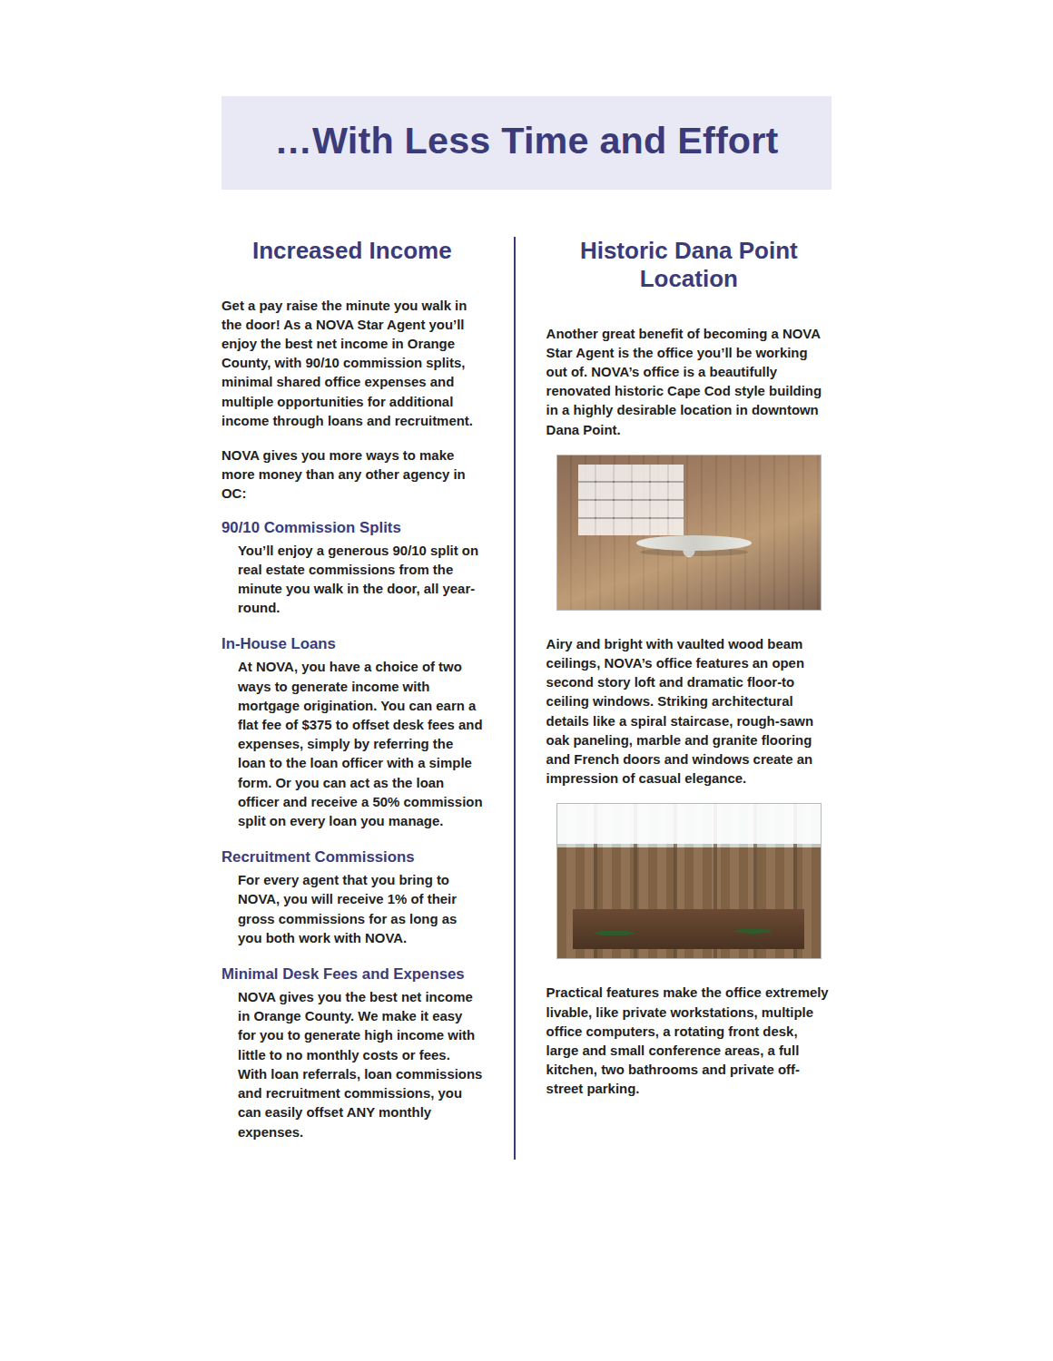…With Less Time and Effort
Increased Income
Get a pay raise the minute you walk in the door! As a NOVA Star Agent you’ll enjoy the best net income in Orange County, with 90/10 commission splits, minimal shared office expenses and multiple opportunities for additional income through loans and recruitment.
NOVA gives you more ways to make more money than any other agency in OC:
90/10 Commission Splits
You’ll enjoy a generous 90/10 split on real estate commissions from the minute you walk in the door, all year-round.
In-House Loans
At NOVA, you have a choice of two ways to generate income with mortgage origination. You can earn a flat fee of $375 to offset desk fees and expenses, simply by referring the loan to the loan officer with a simple form. Or you can act as the loan officer and receive a 50% commission split on every loan you manage.
Recruitment Commissions
For every agent that you bring to NOVA, you will receive 1% of their gross commissions for as long as you both work with NOVA.
Minimal Desk Fees and Expenses
NOVA gives you the best net income in Orange County. We make it easy for you to generate high income with little to no monthly costs or fees. With loan referrals, loan commissions and recruitment commissions, you can easily offset ANY monthly expenses.
Historic Dana Point Location
Another great benefit of becoming a NOVA Star Agent is the office you’ll be working out of. NOVA’s office is a beautifully renovated historic Cape Cod style building in a highly desirable location in downtown Dana Point.
Airy and bright with vaulted wood beam ceilings, NOVA’s office features an open second story loft and dramatic floor-to ceiling windows. Striking architectural details like a spiral staircase, rough-sawn oak paneling, marble and granite flooring and French doors and windows create an impression of casual elegance.
Practical features make the office extremely livable, like private workstations, multiple office computers, a rotating front desk, large and small conference areas, a full kitchen, two bathrooms and private off-street parking.